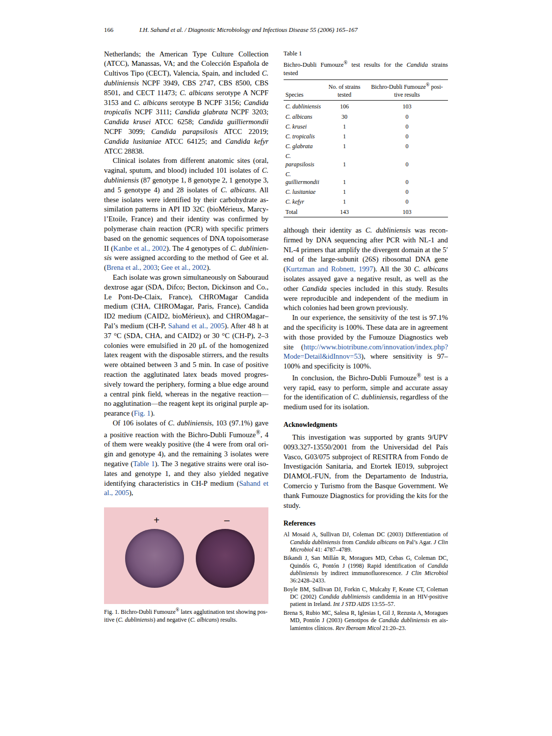166 I.H. Sahand et al. / Diagnostic Microbiology and Infectious Disease 55 (2006) 165–167
Netherlands; the American Type Culture Collection (ATCC), Manassas, VA; and the Colección Española de Cultivos Tipo (CECT), Valencia, Spain, and included C. dubliniensis NCPF 3949, CBS 2747, CBS 8500, CBS 8501, and CECT 11473; C. albicans serotype A NCPF 3153 and C. albicans serotype B NCPF 3156; Candida tropicalis NCPF 3111; Candida glabrata NCPF 3203; Candida krusei ATCC 6258; Candida guilliermondii NCPF 3099; Candida parapsilosis ATCC 22019; Candida lusitaniae ATCC 64125; and Candida kefyr ATCC 28838.
Clinical isolates from different anatomic sites (oral, vaginal, sputum, and blood) included 101 isolates of C. dubliniensis (87 genotype 1, 8 genotype 2, 1 genotype 3, and 5 genotype 4) and 28 isolates of C. albicans. All these isolates were identified by their carbohydrate assimilation patterns in API ID 32C (bioMérieux, Marcy-l’Etoile, France) and their identity was confirmed by polymerase chain reaction (PCR) with specific primers based on the genomic sequences of DNA topoisomerase II (Kanbe et al., 2002). The 4 genotypes of C. dubliniensis were assigned according to the method of Gee et al. (Brena et al., 2003; Gee et al., 2002).
Each isolate was grown simultaneously on Sabouraud dextrose agar (SDA, Difco; Becton, Dickinson and Co., Le Pont-De-Claix, France), CHROMagar Candida medium (CHA, CHROMagar, Paris, France), Candida ID2 medium (CAID2, bioMérieux), and CHROMagar–Pal’s medium (CH-P, Sahand et al., 2005). After 48 h at 37 °C (SDA, CHA, and CAID2) or 30 °C (CH-P), 2–3 colonies were emulsified in 20 μL of the homogenized latex reagent with the disposable stirrers, and the results were obtained between 3 and 5 min. In case of positive reaction the agglutinated latex beads moved progressively toward the periphery, forming a blue edge around a central pink field, whereas in the negative reaction—no agglutination—the reagent kept its original purple appearance (Fig. 1).
Of 106 isolates of C. dubliniensis, 103 (97.1%) gave a positive reaction with the Bichro-Dubli Fumouze®, 4 of them were weakly positive (the 4 were from oral origin and genotype 4), and the remaining 3 isolates were negative (Table 1). The 3 negative strains were oral isolates and genotype 1, and they also yielded negative identifying characteristics in CH-P medium (Sahand et al., 2005),
+ –
Fig. 1. Bichro-Dubli Fumouze® latex agglutination test showing positive (C. dubliniensis) and negative (C. albicans) results.
Table 1
Bichro-Dubli Fumouze® test results for the Candida strains tested
| Species | No. of strains tested | Bichro-Dubli Fumouze ® positive results |
| --- | --- | --- |
| C. dubliniensis | 106 | 103 |
| C. albicans | 30 | 0 |
| C. krusei | 1 | 0 |
| C. tropicalis | 1 | 0 |
| C. glabrata | 1 | 0 |
| C. parapsilosis | 1 | 0 |
| C. guilliermondii | 1 | 0 |
| C. lusitaniae | 1 | 0 |
| C. kefyr | 1 | 0 |
| Total | 143 | 103 |
although their identity as C. dubliniensis was reconfirmed by DNA sequencing after PCR with NL-1 and NL-4 primers that amplify the divergent domain at the 5′ end of the large-subunit (26S) ribosomal DNA gene (Kurtzman and Robnett, 1997). All the 30 C. albicans isolates assayed gave a negative result, as well as the other Candida species included in this study. Results were reproducible and independent of the medium in which colonies had been grown previously.
In our experience, the sensitivity of the test is 97.1% and the specificity is 100%. These data are in agreement with those provided by the Fumouze Diagnostics web site (http://www.biotribune.com/innovation/index.php?Mode=Detail&idInnov=53), where sensitivity is 97–100% and specificity is 100%.
In conclusion, the Bichro-Dubli Fumouze® test is a very rapid, easy to perform, simple and accurate assay for the identification of C. dubliniensis, regardless of the medium used for its isolation.
Acknowledgments
This investigation was supported by grants 9/UPV 0093.327-13550/2001 from the Universidad del País Vasco, G03/075 subproject of RESITRA from Fondo de Investigación Sanitaria, and Etortek IE019, subproject DIAMOL-FUN, from the Departamento de Industria, Comercio y Turismo from the Basque Government. We thank Fumouze Diagnostics for providing the kits for the study.
References
Al Mosaid A, Sullivan DJ, Coleman DC (2003) Differentiation of Candida dubliniensis from Candida albicans on Pal’s Agar. J Clin Microbiol 41: 4787–4789.
Bikandi J, San Millán R, Moragues MD, Cebas G, Coleman DC, Quindós G, Pontón J (1998) Rapid identification of Candida dubliniensis by indirect immunofluorescence. J Clin Microbiol 36:2428–2433.
Boyle BM, Sullivan DJ, Forkin C, Mulcahy F, Keane CT, Coleman DC (2002) Candida dubliniensis candidemia in an HIV-positive patient in Ireland. Int J STD AIDS 13:55–57.
Brena S, Rubio MC, Salesa R, Iglesias I, Gil J, Rezusta A, Moragues MD, Pontón J (2003) Genotipos de Candida dubliniensis en aislamientos clínicos. Rev Iberoam Micol 21:20–23.